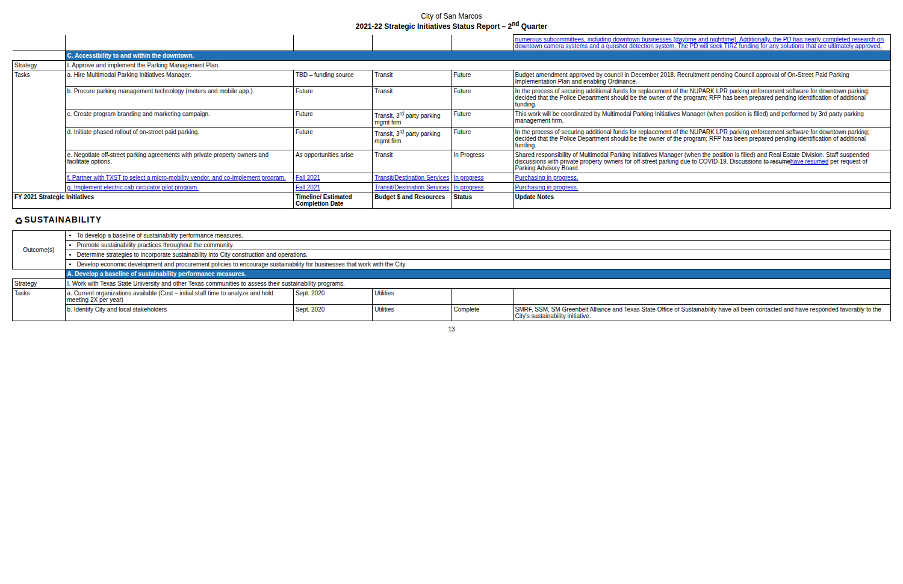City of San Marcos
2021-22 Strategic Initiatives Status Report – 2nd Quarter
| | | | | | numerous subcommittees, including downtown businesses (daytime and nighttime). Additionally, the PD has nearly completed research on downtown camera systems and a gunshot detection system. The PD will seek TIRZ funding for any solutions that are ultimately approved. |
| | C. Accessibility to and within the downtown. |
| Strategy | I. Approve and implement the Parking Management Plan. |
| Tasks | a. Hire Multimodal Parking Initiatives Manager. | TBD – funding source | Transit | Future | Budget amendment approved by council in December 2018. Recruitment pending Council approval of On-Street Paid Parking Implementation Plan and enabling Ordinance. |
| b. Procure parking management technology (meters and mobile app.). | Future | Transit | Future | In the process of securing additional funds for replacement of the NUPARK LPR parking enforcement software for downtown parking; decided that the Police Department should be the owner of the program; RFP has been prepared pending identification of additional funding. |
| c. Create program branding and marketing campaign. | Future | Transit, 3 rd party parking mgmt firm | Future | This work will be coordinated by Multimodal Parking Initiatives Manager (when position is filled) and performed by 3rd party parking management firm. |
| d. Initiate phased rollout of on-street paid parking. | Future | Transit, 3 rd party parking mgmt firm | Future | In the process of securing additional funds for replacement of the NUPARK LPR parking enforcement software for downtown parking; decided that the Police Department should be the owner of the program; RFP has been prepared pending identification of additional funding. |
| e. Negotiate off-street parking agreements with private property owners and facilitate options. | As opportunities arise | Transit | In Progress | Shared responsibility of Multimodal Parking Initiatives Manager (when the position is filled) and Real Estate Division. Staff suspended discussions with private property owners for off-street parking due to COVID-19. Discussions to resume have resumed per request of Parking Advisory Board. |
| f. Partner with TXST to select a micro-mobility vendor, and co-implement program. | Fall 2021 | Transit/Destination Services | In progress | Purchasing in progress. |
| g. Implement electric cab circulator pilot program. | Fall 2021 | Transit/Destination Services | In progress | Purchasing in progress. |
| FY 2021 Strategic Initiatives | Timeline/ Estimated Completion Date | Budget $ and Resources | Status | Update Notes |
| ♻ SUSTAINABILITY |
| Outcome(s) | To develop a baseline of sustainability performance measures. |
| Promote sustainability practices throughout the community. |
| Determine strategies to incorporate sustainability into City construction and operations. |
| Develop economic development and procurement policies to encourage sustainability for businesses that work with the City. |
| | A. Develop a baseline of sustainability performance measures. |
| Strategy | I. Work with Texas State University and other Texas communities to assess their sustainability programs. |
| Tasks | a. Current organizations available (Cost – initial staff time to analyze and hold meeting 2X per year) | Sept. 2020 | Utilities | | |
| b. Identify City and local stakeholders | Sept. 2020 | Utilities | Complete | SMRF, SSM, SM Greenbelt Alliance and Texas State Office of Sustainability have all been contacted and have responded favorably to the City's sustainability initiative. |
13